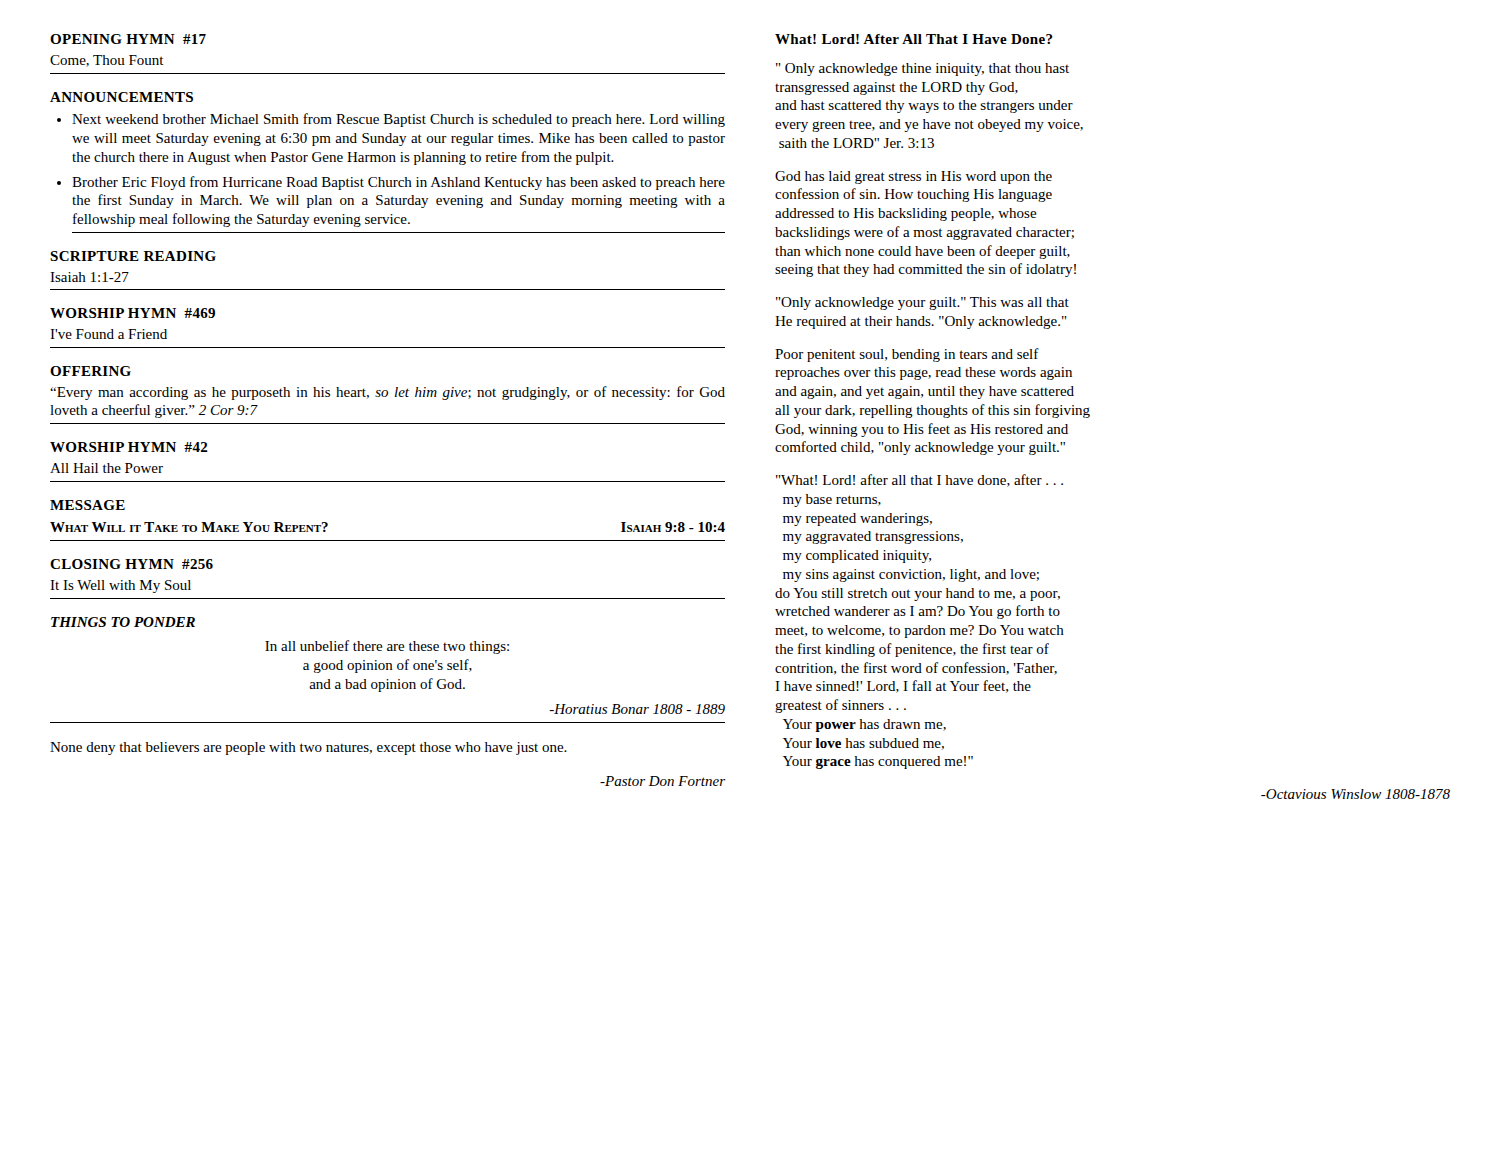OPENING HYMN #17
Come, Thou Fount
ANNOUNCEMENTS
Next weekend brother Michael Smith from Rescue Baptist Church is scheduled to preach here. Lord willing we will meet Saturday evening at 6:30 pm and Sunday at our regular times. Mike has been called to pastor the church there in August when Pastor Gene Harmon is planning to retire from the pulpit.
Brother Eric Floyd from Hurricane Road Baptist Church in Ashland Kentucky has been asked to preach here the first Sunday in March. We will plan on a Saturday evening and Sunday morning meeting with a fellowship meal following the Saturday evening service.
SCRIPTURE READING
Isaiah 1:1-27
WORSHIP HYMN #469
I've Found a Friend
OFFERING
“Every man according as he purposeth in his heart, so let him give; not grudgingly, or of necessity: for God loveth a cheerful giver.” 2 Cor 9:7
WORSHIP HYMN #42
All Hail the Power
MESSAGE
What Will it Take to Make You Repent? Isaiah 9:8 - 10:4
CLOSING HYMN #256
It Is Well with My Soul
THINGS TO PONDER
In all unbelief there are these two things:
a good opinion of one's self,
and a bad opinion of God.
-Horatius Bonar 1808 - 1889
None deny that believers are people with two natures, except those who have just one.
-Pastor Don Fortner
What! Lord! After All That I Have Done?
" Only acknowledge thine iniquity, that thou hast
transgressed against the LORD thy God,
and hast scattered thy ways to the strangers under
every green tree, and ye have not obeyed my voice,
saith the LORD" Jer. 3:13
God has laid great stress in His word upon the
confession of sin. How touching His language
addressed to His backsliding people, whose
backslidings were of a most aggravated character;
than which none could have been of deeper guilt,
seeing that they had committed the sin of idolatry!
"Only acknowledge your guilt." This was all that
He required at their hands. "Only acknowledge."
Poor penitent soul, bending in tears and self
reproaches over this page, read these words again
and again, and yet again, until they have scattered
all your dark, repelling thoughts of this sin forgiving
God, winning you to His feet as His restored and
comforted child, "only acknowledge your guilt."
"What! Lord! after all that I have done, after . . .
my base returns,
my repeated wanderings,
my aggravated transgressions,
my complicated iniquity,
my sins against conviction, light, and love;
do You still stretch out your hand to me, a poor,
wretched wanderer as I am? Do You go forth to
meet, to welcome, to pardon me? Do You watch
the first kindling of penitence, the first tear of
contrition, the first word of confession, 'Father,
I have sinned!' Lord, I fall at Your feet, the
greatest of sinners . . .
Your power has drawn me,
Your love has subdued me,
Your grace has conquered me!"
-Octavious Winslow 1808-1878